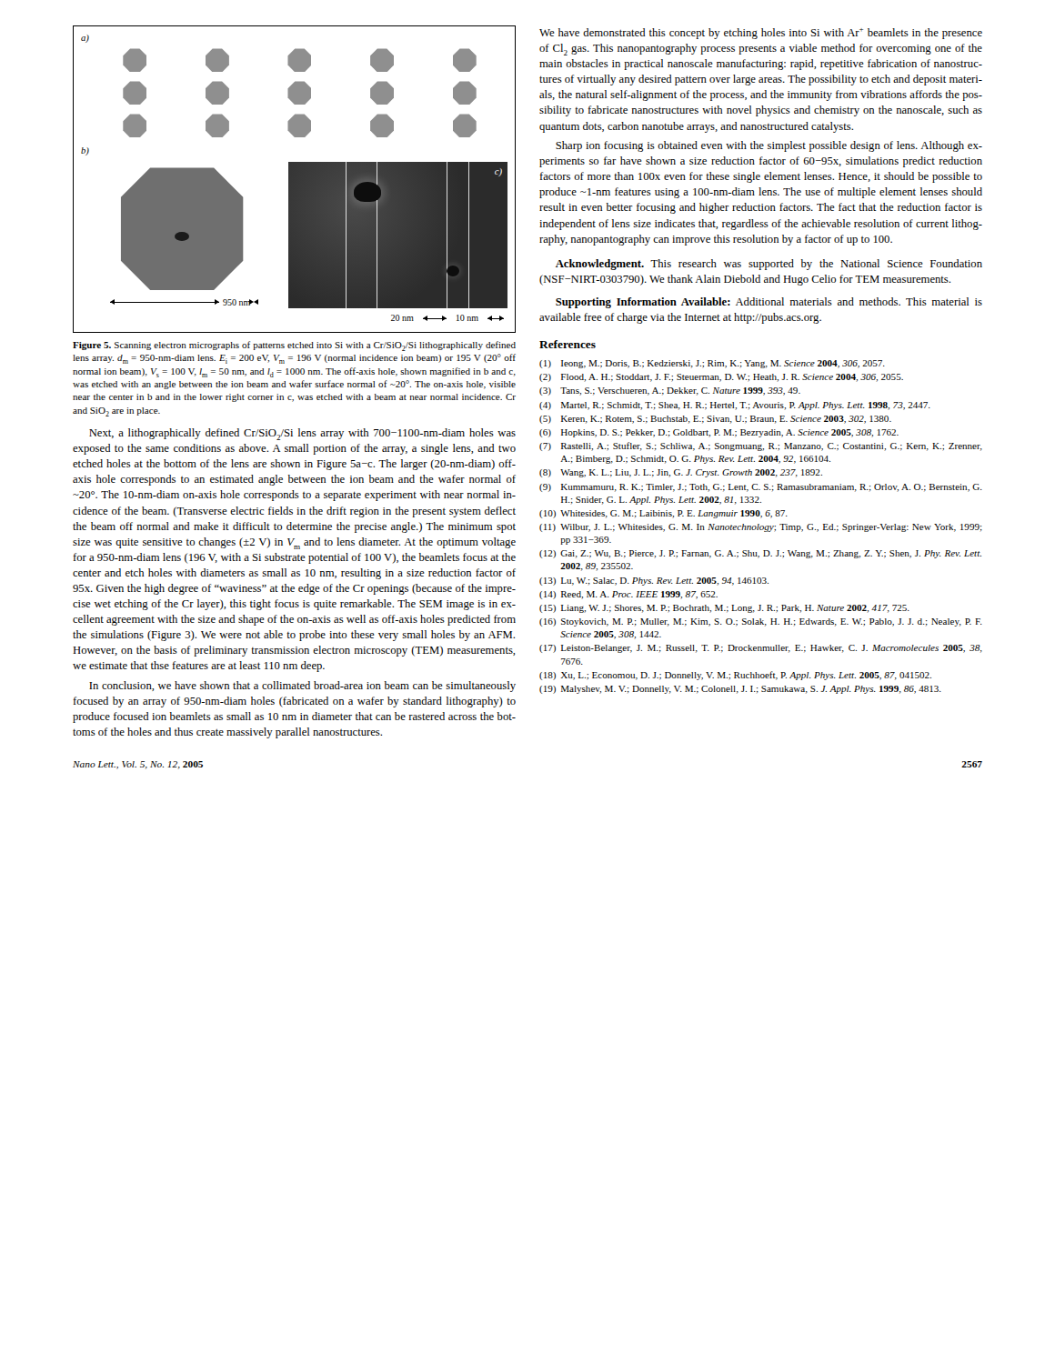a)
b)
950 nm
c)
20 nm 10 nm
Figure 5. Scanning electron micrographs of patterns etched into Si with a Cr/SiO2/Si lithographically defined lens array. dm = 950-nm-diam lens. Ei = 200 eV, Vm = 196 V (normal incidence ion beam) or 195 V (20° off normal ion beam), Vs = 100 V, lm = 50 nm, and ld = 1000 nm. The off-axis hole, shown magnified in b and c, was etched with an angle between the ion beam and wafer surface normal of ~20°. The on-axis hole, visible near the center in b and in the lower right corner in c, was etched with a beam at near normal incidence. Cr and SiO2 are in place.
Next, a lithographically defined Cr/SiO2/Si lens array with 700−1100-nm-diam holes was exposed to the same conditions as above. A small portion of the array, a single lens, and two etched holes at the bottom of the lens are shown in Figure 5a−c. The larger (20-nm-diam) off-axis hole corresponds to an estimated angle between the ion beam and the wafer normal of ~20°. The 10-nm-diam on-axis hole corresponds to a separate experiment with near normal incidence of the beam. (Transverse electric fields in the drift region in the present system deflect the beam off normal and make it difficult to determine the precise angle.) The minimum spot size was quite sensitive to changes (±2 V) in Vm and to lens diameter. At the optimum voltage for a 950-nm-diam lens (196 V, with a Si substrate potential of 100 V), the beamlets focus at the center and etch holes with diameters as small as 10 nm, resulting in a size reduction factor of 95x. Given the high degree of “waviness” at the edge of the Cr openings (because of the imprecise wet etching of the Cr layer), this tight focus is quite remarkable. The SEM image is in excellent agreement with the size and shape of the on-axis as well as off-axis holes predicted from the simulations (Figure 3). We were not able to probe into these very small holes by an AFM. However, on the basis of preliminary transmission electron microscopy (TEM) measurements, we estimate that thse features are at least 110 nm deep.
In conclusion, we have shown that a collimated broad-area ion beam can be simultaneously focused by an array of 950-nm-diam holes (fabricated on a wafer by standard lithography) to produce focused ion beamlets as small as 10 nm in diameter that can be rastered across the bottoms of the holes and thus create massively parallel nanostructures.
We have demonstrated this concept by etching holes into Si with Ar+ beamlets in the presence of Cl2 gas. This nanopantography process presents a viable method for overcoming one of the main obstacles in practical nanoscale manufacturing: rapid, repetitive fabrication of nanostructures of virtually any desired pattern over large areas. The possibility to etch and deposit materials, the natural self-alignment of the process, and the immunity from vibrations affords the possibility to fabricate nanostructures with novel physics and chemistry on the nanoscale, such as quantum dots, carbon nanotube arrays, and nanostructured catalysts.
Sharp ion focusing is obtained even with the simplest possible design of lens. Although experiments so far have shown a size reduction factor of 60−95x, simulations predict reduction factors of more than 100x even for these single element lenses. Hence, it should be possible to produce ~1-nm features using a 100-nm-diam lens. The use of multiple element lenses should result in even better focusing and higher reduction factors. The fact that the reduction factor is independent of lens size indicates that, regardless of the achievable resolution of current lithography, nanopantography can improve this resolution by a factor of up to 100.
Acknowledgment. This research was supported by the National Science Foundation (NSF−NIRT-0303790). We thank Alain Diebold and Hugo Celio for TEM measurements.
Supporting Information Available: Additional materials and methods. This material is available free of charge via the Internet at http://pubs.acs.org.
References
Ieong, M.; Doris, B.; Kedzierski, J.; Rim, K.; Yang, M. Science 2004, 306, 2057.
Flood, A. H.; Stoddart, J. F.; Steuerman, D. W.; Heath, J. R. Science 2004, 306, 2055.
Tans, S.; Verschueren, A.; Dekker, C. Nature 1999, 393, 49.
Martel, R.; Schmidt, T.; Shea, H. R.; Hertel, T.; Avouris, P. Appl. Phys. Lett. 1998, 73, 2447.
Keren, K.; Rotem, S.; Buchstab, E.; Sivan, U.; Braun, E. Science 2003, 302, 1380.
Hopkins, D. S.; Pekker, D.; Goldbart, P. M.; Bezryadin, A. Science 2005, 308, 1762.
Rastelli, A.; Stufler, S.; Schliwa, A.; Songmuang, R.; Manzano, C.; Costantini, G.; Kern, K.; Zrenner, A.; Bimberg, D.; Schmidt, O. G. Phys. Re v. Lett. 2004, 92, 166104.
Wang, K. L.; Liu, J. L.; Jin, G. J. Cryst. Growth 2002, 237, 1892.
Kummamuru, R. K.; Timler, J.; Toth, G.; Lent, C. S.; Ramasubramaniam, R.; Orlov, A. O.; Bernstein, G. H.; Snider, G. L. Appl. Phys. Lett. 2002, 81, 1332.
Whitesides, G. M.; Laibinis, P. E. Langmuir 1990, 6, 87.
Wilbur, J. L.; Whitesides, G. M. In Nanotechnology; Timp, G., Ed.; Springer-Verlag: New York, 1999; pp 331−369.
Gai, Z.; Wu, B.; Pierce, J. P.; Farnan, G. A.; Shu, D. J.; Wang, M.; Zhang, Z. Y.; Shen, J. Phy. Re v. Lett. 2002, 89, 235502.
Lu, W.; Salac, D. Phys. Re v. Lett. 2005, 94, 146103.
Reed, M. A. Proc. IEEE 1999, 87, 652.
Liang, W. J.; Shores, M. P.; Bochrath, M.; Long, J. R.; Park, H. Nature 2002, 417, 725.
Stoykovich, M. P.; Muller, M.; Kim, S. O.; Solak, H. H.; Edwards, E. W.; Pablo, J. J. d.; Nealey, P. F. Science 2005, 308, 1442.
Leiston-Belanger, J. M.; Russell, T. P.; Drockenmuller, E.; Hawker, C. J. Macromolecules 2005, 38, 7676.
Xu, L.; Economou, D. J.; Donnelly, V. M.; Ruchhoeft, P. Appl. Phys. Lett. 2005, 87, 041502.
Malyshev, M. V.; Donnelly, V. M.; Colonell, J. I.; Samukawa, S. J. Appl. Phys. 1999, 86, 4813.
Nano Lett., Vol. 5, No. 12, 2005
2567